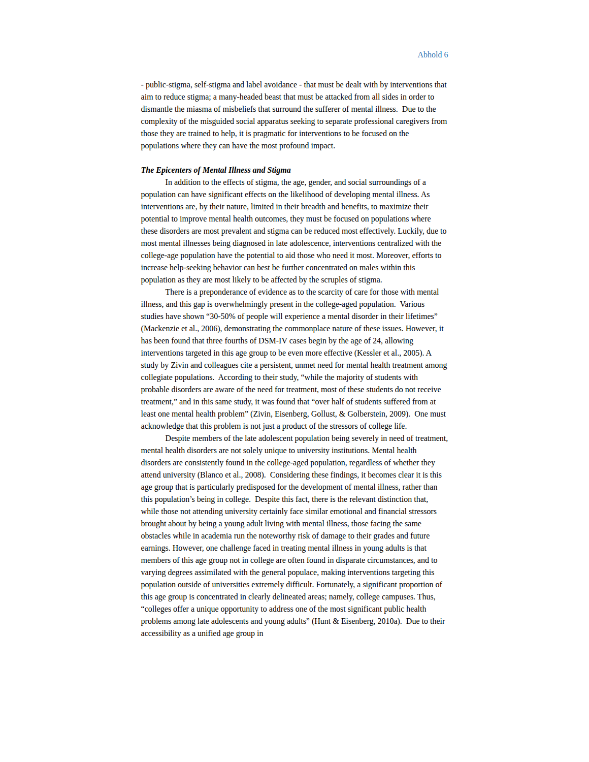Abhold 6
- public-stigma, self-stigma and label avoidance - that must be dealt with by interventions that aim to reduce stigma; a many-headed beast that must be attacked from all sides in order to dismantle the miasma of misbeliefs that surround the sufferer of mental illness. Due to the complexity of the misguided social apparatus seeking to separate professional caregivers from those they are trained to help, it is pragmatic for interventions to be focused on the populations where they can have the most profound impact.
The Epicenters of Mental Illness and Stigma
In addition to the effects of stigma, the age, gender, and social surroundings of a population can have significant effects on the likelihood of developing mental illness. As interventions are, by their nature, limited in their breadth and benefits, to maximize their potential to improve mental health outcomes, they must be focused on populations where these disorders are most prevalent and stigma can be reduced most effectively. Luckily, due to most mental illnesses being diagnosed in late adolescence, interventions centralized with the college-age population have the potential to aid those who need it most. Moreover, efforts to increase help-seeking behavior can best be further concentrated on males within this population as they are most likely to be affected by the scruples of stigma.
There is a preponderance of evidence as to the scarcity of care for those with mental illness, and this gap is overwhelmingly present in the college-aged population. Various studies have shown “30-50% of people will experience a mental disorder in their lifetimes” (Mackenzie et al., 2006), demonstrating the commonplace nature of these issues. However, it has been found that three fourths of DSM-IV cases begin by the age of 24, allowing interventions targeted in this age group to be even more effective (Kessler et al., 2005). A study by Zivin and colleagues cite a persistent, unmet need for mental health treatment among collegiate populations. According to their study, “while the majority of students with probable disorders are aware of the need for treatment, most of these students do not receive treatment,” and in this same study, it was found that “over half of students suffered from at least one mental health problem” (Zivin, Eisenberg, Gollust, & Golberstein, 2009). One must acknowledge that this problem is not just a product of the stressors of college life.
Despite members of the late adolescent population being severely in need of treatment, mental health disorders are not solely unique to university institutions. Mental health disorders are consistently found in the college-aged population, regardless of whether they attend university (Blanco et al., 2008). Considering these findings, it becomes clear it is this age group that is particularly predisposed for the development of mental illness, rather than this population’s being in college. Despite this fact, there is the relevant distinction that, while those not attending university certainly face similar emotional and financial stressors brought about by being a young adult living with mental illness, those facing the same obstacles while in academia run the noteworthy risk of damage to their grades and future earnings. However, one challenge faced in treating mental illness in young adults is that members of this age group not in college are often found in disparate circumstances, and to varying degrees assimilated with the general populace, making interventions targeting this population outside of universities extremely difficult. Fortunately, a significant proportion of this age group is concentrated in clearly delineated areas; namely, college campuses. Thus, “colleges offer a unique opportunity to address one of the most significant public health problems among late adolescents and young adults” (Hunt & Eisenberg, 2010a). Due to their accessibility as a unified age group in